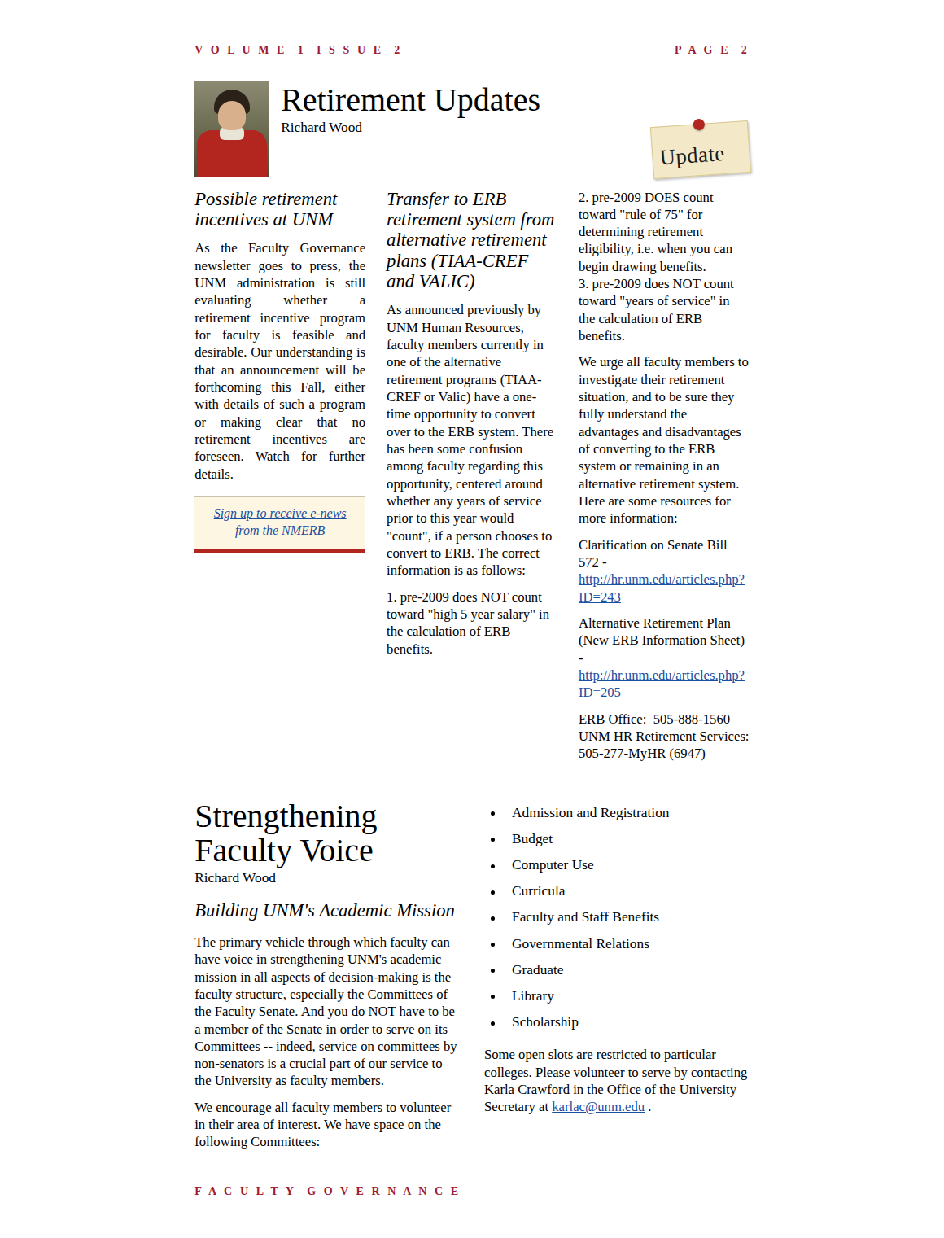V O L U M E 1 I S S U E 2
P A G E 2
Retirement Updates
Richard Wood
Update
Possible retirement incentives at UNM
As the Faculty Governance newsletter goes to press, the UNM administration is still evaluating whether a retirement incentive program for faculty is feasible and desirable. Our understanding is that an announcement will be forthcoming this Fall, either with details of such a program or making clear that no retirement incentives are foreseen. Watch for further details.
Sign up to receive e-news from the NMERB
Transfer to ERB retirement system from alternative retirement plans (TIAA-CREF and VALIC)
As announced previously by UNM Human Resources, faculty members currently in one of the alternative retirement programs (TIAA-CREF or Valic) have a one-time opportunity to convert over to the ERB system. There has been some confusion among faculty regarding this opportunity, centered around whether any years of service prior to this year would "count", if a person chooses to convert to ERB. The correct information is as follows:
1. pre-2009 does NOT count toward "high 5 year salary" in the calculation of ERB benefits.
2. pre-2009 DOES count toward "rule of 75" for determining retirement eligibility, i.e. when you can begin drawing benefits.
3. pre-2009 does NOT count toward "years of service" in the calculation of ERB benefits.
We urge all faculty members to investigate their retirement situation, and to be sure they fully understand the advantages and disadvantages of converting to the ERB system or remaining in an alternative retirement system. Here are some resources for more information:
Clarification on Senate Bill 572 - http://hr.unm.edu/articles.php?ID=243
Alternative Retirement Plan (New ERB Information Sheet) - http://hr.unm.edu/articles.php?ID=205
ERB Office: 505-888-1560
UNM HR Retirement Services:
505-277-MyHR (6947)
Strengthening Faculty Voice
Richard Wood
Building UNM's Academic Mission
The primary vehicle through which faculty can have voice in strengthening UNM's academic mission in all aspects of decision-making is the faculty structure, especially the Committees of the Faculty Senate. And you do NOT have to be a member of the Senate in order to serve on its Committees -- indeed, service on committees by non-senators is a crucial part of our service to the University as faculty members.
We encourage all faculty members to volunteer in their area of interest. We have space on the following Committees:
Admission and Registration
Budget
Computer Use
Curricula
Faculty and Staff Benefits
Governmental Relations
Graduate
Library
Scholarship
Some open slots are restricted to particular colleges. Please volunteer to serve by contacting Karla Crawford in the Office of the University Secretary at karlac@unm.edu .
F A C U L T Y G O V E R N A N C E